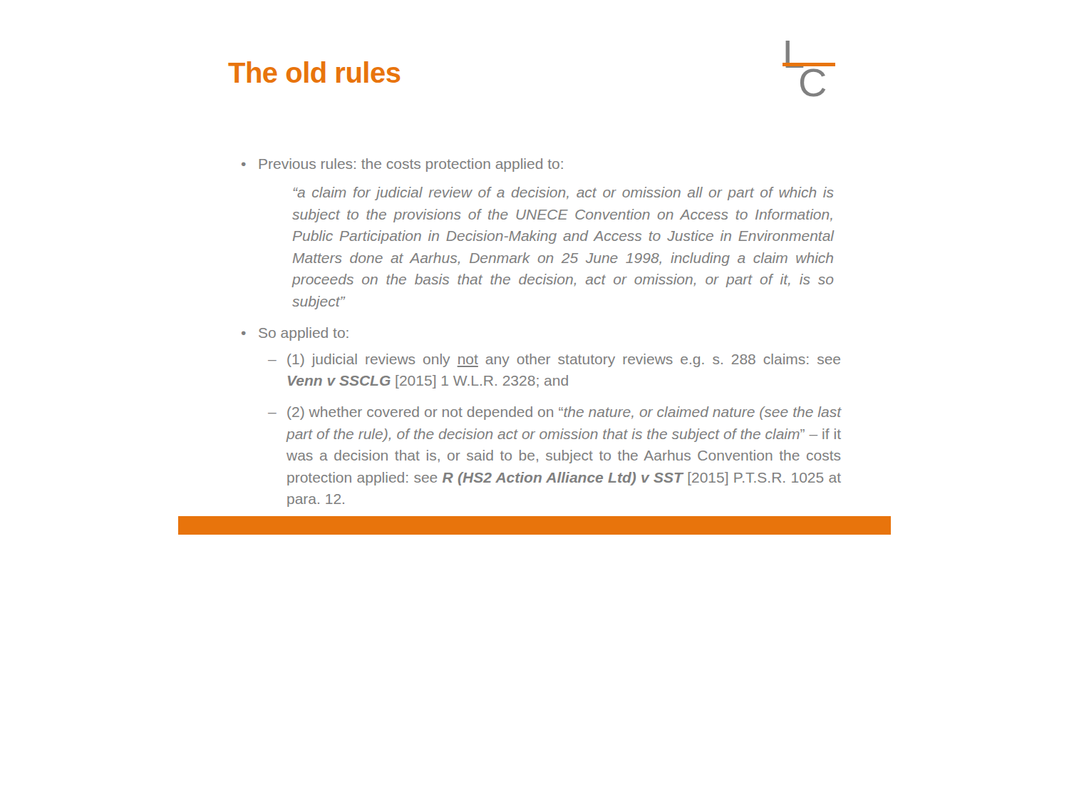L C
The old rules
•Previous rules: the costs protection applied to:
“a claim for judicial review of a decision, act or omission all or part of which is subject to the provisions of the UNECE Convention on Access to Information, Public Participation in Decision-Making and Access to Justice in Environmental Matters done at Aarhus, Denmark on 25 June 1998, including a claim which proceeds on the basis that the decision, act or omission, or part of it, is so subject”
•So applied to:
–(1) judicial reviews only not any other statutory reviews e.g. s. 288 claims: see Venn v SSCLG [2015] 1 W.L.R. 2328; and
–(2) whether covered or not depended on “the nature, or claimed nature (see the last part of the rule), of the decision act or omission that is the subject of the claim” – if it was a decision that is, or said to be, subject to the Aarhus Convention the costs protection applied: see R (HS2 Action Alliance Ltd) v SST [2015] P.T.S.R. 1025 at para. 12.